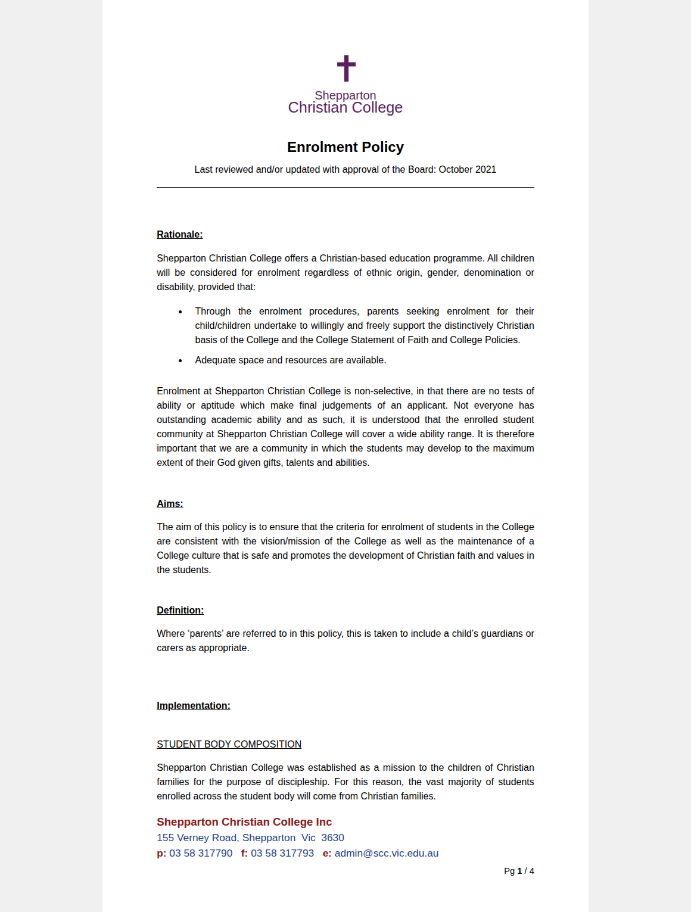✝ Shepparton Christian College
Enrolment Policy
Last reviewed and/or updated with approval of the Board: October 2021
Rationale:
Shepparton Christian College offers a Christian-based education programme. All children will be considered for enrolment regardless of ethnic origin, gender, denomination or disability, provided that:
Through the enrolment procedures, parents seeking enrolment for their child/children undertake to willingly and freely support the distinctively Christian basis of the College and the College Statement of Faith and College Policies.
Adequate space and resources are available.
Enrolment at Shepparton Christian College is non-selective, in that there are no tests of ability or aptitude which make final judgements of an applicant. Not everyone has outstanding academic ability and as such, it is understood that the enrolled student community at Shepparton Christian College will cover a wide ability range. It is therefore important that we are a community in which the students may develop to the maximum extent of their God given gifts, talents and abilities.
Aims:
The aim of this policy is to ensure that the criteria for enrolment of students in the College are consistent with the vision/mission of the College as well as the maintenance of a College culture that is safe and promotes the development of Christian faith and values in the students.
Definition:
Where ‘parents’ are referred to in this policy, this is taken to include a child’s guardians or carers as appropriate.
Implementation:
STUDENT BODY COMPOSITION
Shepparton Christian College was established as a mission to the children of Christian families for the purpose of discipleship. For this reason, the vast majority of students enrolled across the student body will come from Christian families.
Shepparton Christian College Inc
155 Verney Road, Shepparton Vic 3630
p: 03 58 317790 f: 03 58 317793 e: admin@scc.vic.edu.au
Pg 1 / 4